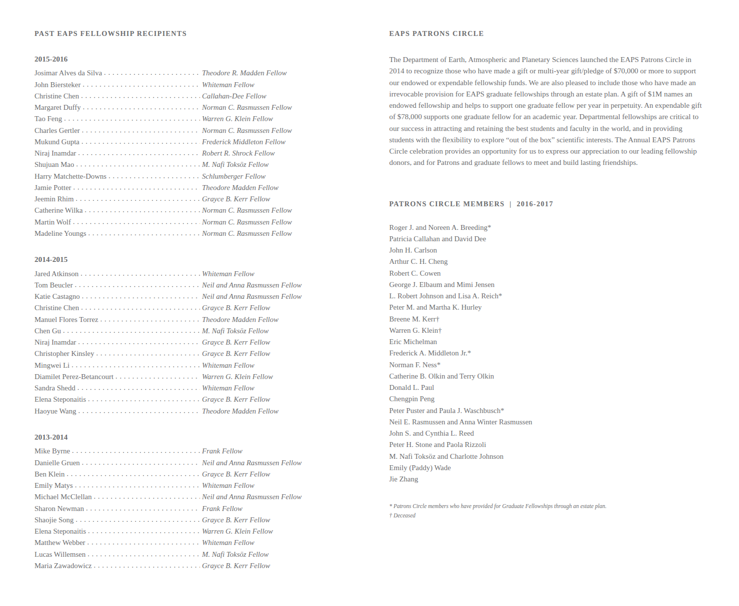Past EAPS Fellowship Recipients
2015-2016
Josimar Alves da Silva........................................................................................................... Theodore R. Madden Fellow
John Biersteker........................................................................................................... Whiteman Fellow
Christine Chen........................................................................................................... Callahan-Dee Fellow
Margaret Duffy........................................................................................................... Norman C. Rasmussen Fellow
Tao Feng........................................................................................................... Warren G. Klein Fellow
Charles Gertler........................................................................................................... Norman C. Rasmussen Fellow
Mukund Gupta........................................................................................................... Frederick Middleton Fellow
Niraj Inamdar........................................................................................................... Robert R. Shrock Fellow
Shujuan Mao........................................................................................................... M. Nafi Toksöz Fellow
Harry Matchette-Downs........................................................................................................... Schlumberger Fellow
Jamie Potter........................................................................................................... Theodore Madden Fellow
Jeemin Rhim........................................................................................................... Grayce B. Kerr Fellow
Catherine Wilka........................................................................................................... Norman C. Rasmussen Fellow
Martin Wolf........................................................................................................... Norman C. Rasmussen Fellow
Madeline Youngs........................................................................................................... Norman C. Rasmussen Fellow
2014-2015
Jared Atkinson........................................................................................................... Whiteman Fellow
Tom Beucler........................................................................................................... Neil and Anna Rasmussen Fellow
Katie Castagno........................................................................................................... Neil and Anna Rasmussen Fellow
Christine Chen........................................................................................................... Grayce B. Kerr Fellow
Manuel Flores Torrez........................................................................................................... Theodore Madden Fellow
Chen Gu........................................................................................................... M. Nafi Toksöz Fellow
Niraj Inamdar........................................................................................................... Grayce B. Kerr Fellow
Christopher Kinsley........................................................................................................... Grayce B. Kerr Fellow
Mingwei Li........................................................................................................... Whiteman Fellow
Diamilet Perez-Betancourt........................................................................................................... Warren G. Klein Fellow
Sandra Shedd........................................................................................................... Whiteman Fellow
Elena Steponaitis........................................................................................................... Grayce B. Kerr Fellow
Haoyue Wang........................................................................................................... Theodore Madden Fellow
2013-2014
Mike Byrne........................................................................................................... Frank Fellow
Danielle Gruen........................................................................................................... Neil and Anna Rasmussen Fellow
Ben Klein........................................................................................................... Grayce B. Kerr Fellow
Emily Matys........................................................................................................... Whiteman Fellow
Michael McClellan........................................................................................................... Neil and Anna Rasmussen Fellow
Sharon Newman........................................................................................................... Frank Fellow
Shaojie Song........................................................................................................... Grayce B. Kerr Fellow
Elena Steponaitis........................................................................................................... Warren G. Klein Fellow
Matthew Webber........................................................................................................... Whiteman Fellow
Lucas Willemsen........................................................................................................... M. Nafi Toksöz Fellow
Maria Zawadowicz........................................................................................................... Grayce B. Kerr Fellow
EAPS Patrons Circle
The Department of Earth, Atmospheric and Planetary Sciences launched the EAPS Patrons Circle in 2014 to recognize those who have made a gift or multi-year gift/pledge of $70,000 or more to support our endowed or expendable fellowship funds. We are also pleased to include those who have made an irrevocable provision for EAPS graduate fellowships through an estate plan. A gift of $1M names an endowed fellowship and helps to support one graduate fellow per year in perpetuity. An expendable gift of $78,000 supports one graduate fellow for an academic year. Departmental fellowships are critical to our success in attracting and retaining the best students and faculty in the world, and in providing students with the flexibility to explore “out of the box” scientific interests. The Annual EAPS Patrons Circle celebration provides an opportunity for us to express our appreciation to our leading fellowship donors, and for Patrons and graduate fellows to meet and build lasting friendships.
Patrons Circle Members | 2016-2017
Roger J. and Noreen A. Breeding*
Patricia Callahan and David Dee
John H. Carlson
Arthur C. H. Cheng
Robert C. Cowen
George J. Elbaum and Mimi Jensen
L. Robert Johnson and Lisa A. Reich*
Peter M. and Martha K. Hurley
Breene M. Kerr†
Warren G. Klein†
Eric Michelman
Frederick A. Middleton Jr.*
Norman F. Ness*
Catherine B. Olkin and Terry Olkin
Donald L. Paul
Chengpin Peng
Peter Puster and Paula J. Waschbusch*
Neil E. Rasmussen and Anna Winter Rasmussen
John S. and Cynthia L. Reed
Peter H. Stone and Paola Rizzoli
M. Nafi Toksöz and Charlotte Johnson
Emily (Paddy) Wade
Jie Zhang
* Patrons Circle members who have provided for Graduate Fellowships through an estate plan.
† Deceased